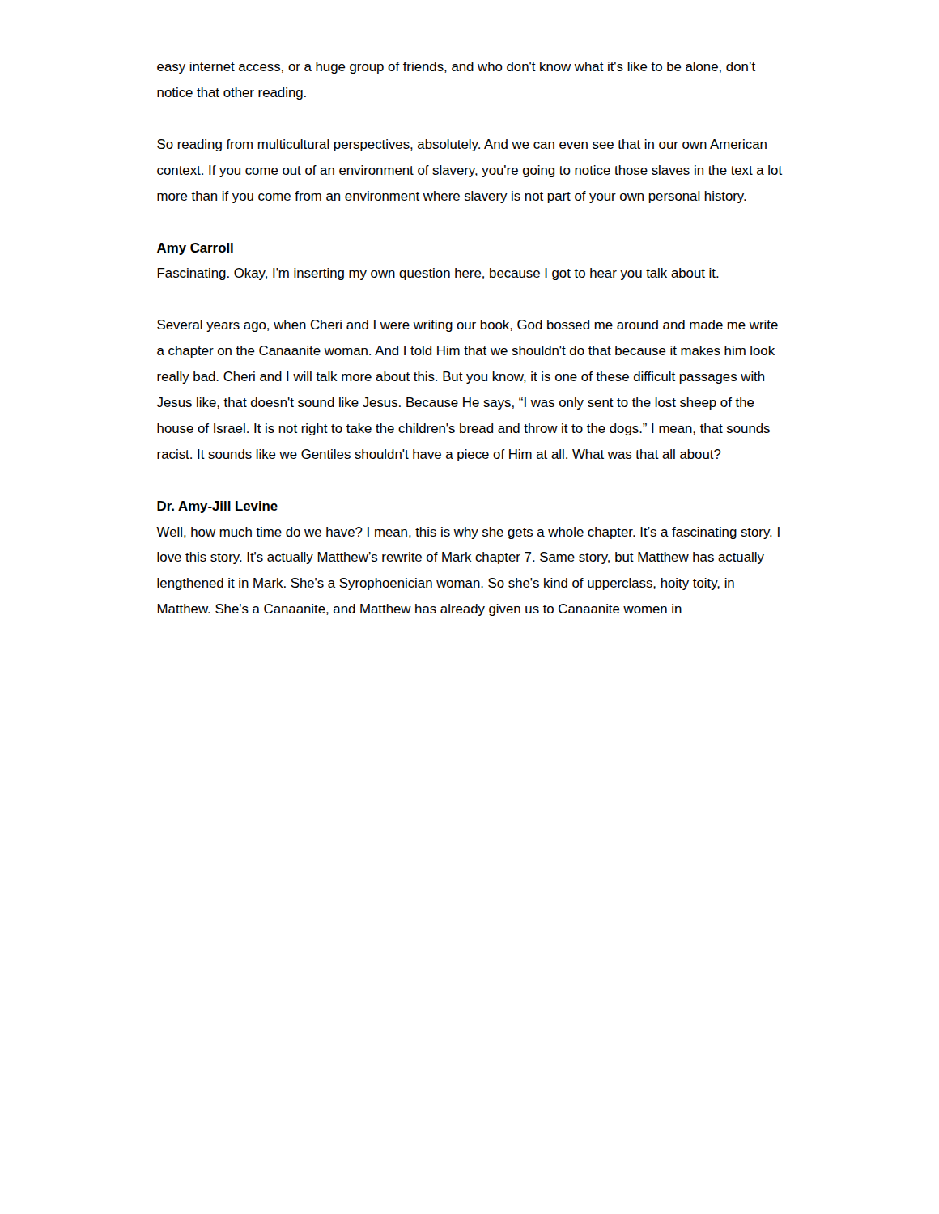easy internet access, or a huge group of friends, and who don't know what it's like to be alone, don’t notice that other reading.
So reading from multicultural perspectives, absolutely. And we can even see that in our own American context. If you come out of an environment of slavery, you're going to notice those slaves in the text a lot more than if you come from an environment where slavery is not part of your own personal history.
Amy Carroll
Fascinating. Okay, I'm inserting my own question here, because I got to hear you talk about it.
Several years ago, when Cheri and I were writing our book, God bossed me around and made me write a chapter on the Canaanite woman. And I told Him that we shouldn't do that because it makes him look really bad. Cheri and I will talk more about this. But you know, it is one of these difficult passages with Jesus like, that doesn't sound like Jesus. Because He says, “I was only sent to the lost sheep of the house of Israel. It is not right to take the children's bread and throw it to the dogs.” I mean, that sounds racist. It sounds like we Gentiles shouldn't have a piece of Him at all. What was that all about?
Dr. Amy-Jill Levine
Well, how much time do we have? I mean, this is why she gets a whole chapter. It’s a fascinating story. I love this story. It's actually Matthew’s rewrite of Mark chapter 7. Same story, but Matthew has actually lengthened it in Mark. She's a Syrophoenician woman. So she's kind of upperclass, hoity toity, in Matthew. She's a Canaanite, and Matthew has already given us to Canaanite women in